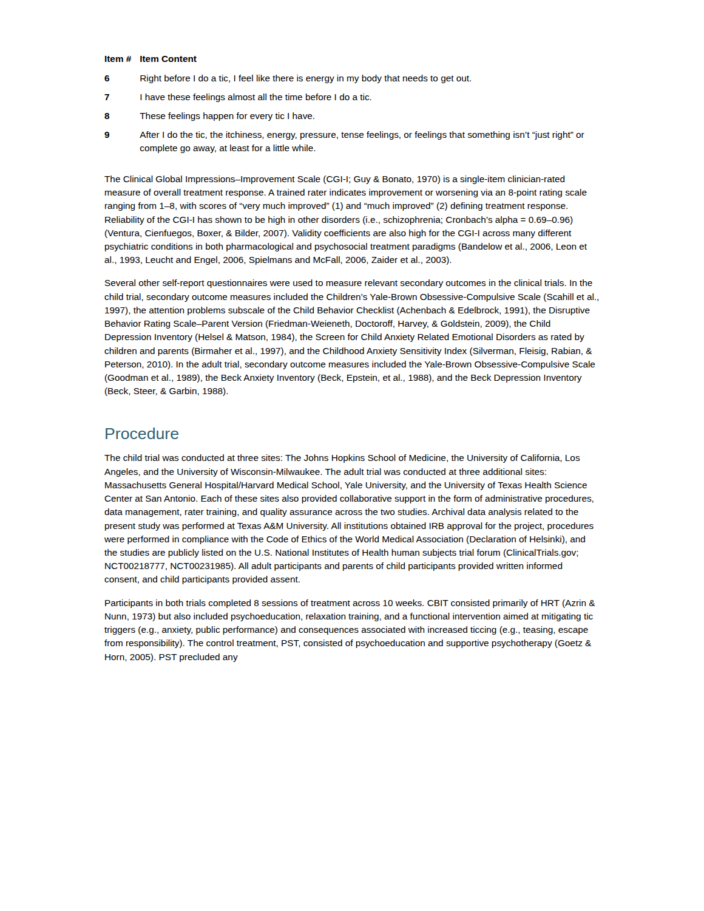| Item # | Item Content |
| --- | --- |
| 6 | Right before I do a tic, I feel like there is energy in my body that needs to get out. |
| 7 | I have these feelings almost all the time before I do a tic. |
| 8 | These feelings happen for every tic I have. |
| 9 | After I do the tic, the itchiness, energy, pressure, tense feelings, or feelings that something isn’t “just right” or complete go away, at least for a little while. |
The Clinical Global Impressions–Improvement Scale (CGI-I; Guy & Bonato, 1970) is a single-item clinician-rated measure of overall treatment response. A trained rater indicates improvement or worsening via an 8-point rating scale ranging from 1–8, with scores of “very much improved” (1) and “much improved” (2) defining treatment response. Reliability of the CGI-I has shown to be high in other disorders (i.e., schizophrenia; Cronbach’s alpha = 0.69–0.96) (Ventura, Cienfuegos, Boxer, & Bilder, 2007). Validity coefficients are also high for the CGI-I across many different psychiatric conditions in both pharmacological and psychosocial treatment paradigms (Bandelow et al., 2006, Leon et al., 1993, Leucht and Engel, 2006, Spielmans and McFall, 2006, Zaider et al., 2003).
Several other self-report questionnaires were used to measure relevant secondary outcomes in the clinical trials. In the child trial, secondary outcome measures included the Children’s Yale-Brown Obsessive-Compulsive Scale (Scahill et al., 1997), the attention problems subscale of the Child Behavior Checklist (Achenbach & Edelbrock, 1991), the Disruptive Behavior Rating Scale–Parent Version (Friedman-Weieneth, Doctoroff, Harvey, & Goldstein, 2009), the Child Depression Inventory (Helsel & Matson, 1984), the Screen for Child Anxiety Related Emotional Disorders as rated by children and parents (Birmaher et al., 1997), and the Childhood Anxiety Sensitivity Index (Silverman, Fleisig, Rabian, & Peterson, 2010). In the adult trial, secondary outcome measures included the Yale-Brown Obsessive-Compulsive Scale (Goodman et al., 1989), the Beck Anxiety Inventory (Beck, Epstein, et al., 1988), and the Beck Depression Inventory (Beck, Steer, & Garbin, 1988).
Procedure
The child trial was conducted at three sites: The Johns Hopkins School of Medicine, the University of California, Los Angeles, and the University of Wisconsin-Milwaukee. The adult trial was conducted at three additional sites: Massachusetts General Hospital/Harvard Medical School, Yale University, and the University of Texas Health Science Center at San Antonio. Each of these sites also provided collaborative support in the form of administrative procedures, data management, rater training, and quality assurance across the two studies. Archival data analysis related to the present study was performed at Texas A&M University. All institutions obtained IRB approval for the project, procedures were performed in compliance with the Code of Ethics of the World Medical Association (Declaration of Helsinki), and the studies are publicly listed on the U.S. National Institutes of Health human subjects trial forum (ClinicalTrials.gov; NCT00218777, NCT00231985). All adult participants and parents of child participants provided written informed consent, and child participants provided assent.
Participants in both trials completed 8 sessions of treatment across 10 weeks. CBIT consisted primarily of HRT (Azrin & Nunn, 1973) but also included psychoeducation, relaxation training, and a functional intervention aimed at mitigating tic triggers (e.g., anxiety, public performance) and consequences associated with increased ticcing (e.g., teasing, escape from responsibility). The control treatment, PST, consisted of psychoeducation and supportive psychotherapy (Goetz & Horn, 2005). PST precluded any